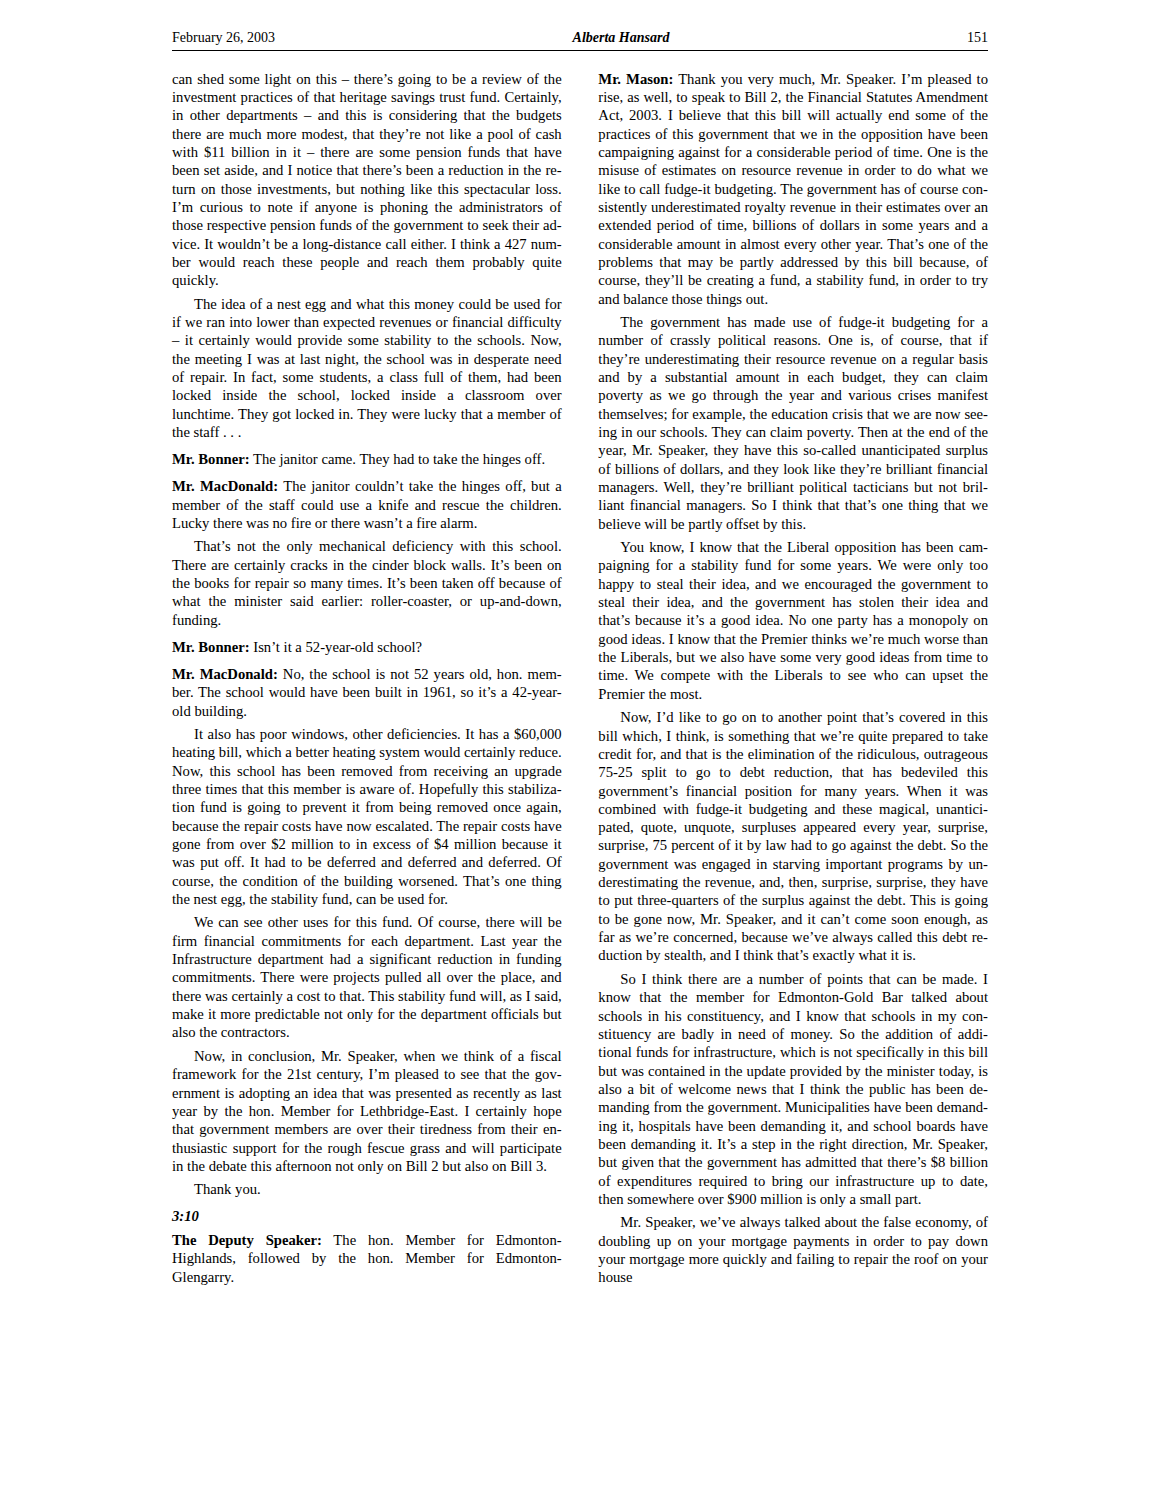February 26, 2003 Alberta Hansard 151
can shed some light on this – there’s going to be a review of the investment practices of that heritage savings trust fund. Certainly, in other departments – and this is considering that the budgets there are much more modest, that they’re not like a pool of cash with $11 billion in it – there are some pension funds that have been set aside, and I notice that there’s been a reduction in the return on those investments, but nothing like this spectacular loss. I’m curious to note if anyone is phoning the administrators of those respective pension funds of the government to seek their advice. It wouldn’t be a long-distance call either. I think a 427 number would reach these people and reach them probably quite quickly.
The idea of a nest egg and what this money could be used for if we ran into lower than expected revenues or financial difficulty – it certainly would provide some stability to the schools. Now, the meeting I was at last night, the school was in desperate need of repair. In fact, some students, a class full of them, had been locked inside the school, locked inside a classroom over lunchtime. They got locked in. They were lucky that a member of the staff . . .
Mr. Bonner: The janitor came. They had to take the hinges off.
Mr. MacDonald: The janitor couldn’t take the hinges off, but a member of the staff could use a knife and rescue the children. Lucky there was no fire or there wasn’t a fire alarm.
That’s not the only mechanical deficiency with this school. There are certainly cracks in the cinder block walls. It’s been on the books for repair so many times. It’s been taken off because of what the minister said earlier: roller-coaster, or up-and-down, funding.
Mr. Bonner: Isn’t it a 52-year-old school?
Mr. MacDonald: No, the school is not 52 years old, hon. member. The school would have been built in 1961, so it’s a 42-year-old building.
It also has poor windows, other deficiencies. It has a $60,000 heating bill, which a better heating system would certainly reduce. Now, this school has been removed from receiving an upgrade three times that this member is aware of. Hopefully this stabilization fund is going to prevent it from being removed once again, because the repair costs have now escalated. The repair costs have gone from over $2 million to in excess of $4 million because it was put off. It had to be deferred and deferred and deferred. Of course, the condition of the building worsened. That’s one thing the nest egg, the stability fund, can be used for.
We can see other uses for this fund. Of course, there will be firm financial commitments for each department. Last year the Infrastructure department had a significant reduction in funding commitments. There were projects pulled all over the place, and there was certainly a cost to that. This stability fund will, as I said, make it more predictable not only for the department officials but also the contractors.
Now, in conclusion, Mr. Speaker, when we think of a fiscal framework for the 21st century, I’m pleased to see that the government is adopting an idea that was presented as recently as last year by the hon. Member for Lethbridge-East. I certainly hope that government members are over their tiredness from their enthusiastic support for the rough fescue grass and will participate in the debate this afternoon not only on Bill 2 but also on Bill 3.
Thank you.
3:10
The Deputy Speaker: The hon. Member for Edmonton-Highlands, followed by the hon. Member for Edmonton-Glengarry.
Mr. Mason: Thank you very much, Mr. Speaker. I’m pleased to rise, as well, to speak to Bill 2, the Financial Statutes Amendment Act, 2003. I believe that this bill will actually end some of the practices of this government that we in the opposition have been campaigning against for a considerable period of time. One is the misuse of estimates on resource revenue in order to do what we like to call fudge-it budgeting. The government has of course consistently underestimated royalty revenue in their estimates over an extended period of time, billions of dollars in some years and a considerable amount in almost every other year. That’s one of the problems that may be partly addressed by this bill because, of course, they’ll be creating a fund, a stability fund, in order to try and balance those things out.
The government has made use of fudge-it budgeting for a number of crassly political reasons. One is, of course, that if they’re underestimating their resource revenue on a regular basis and by a substantial amount in each budget, they can claim poverty as we go through the year and various crises manifest themselves; for example, the education crisis that we are now seeing in our schools. They can claim poverty. Then at the end of the year, Mr. Speaker, they have this so-called unanticipated surplus of billions of dollars, and they look like they’re brilliant financial managers. Well, they’re brilliant political tacticians but not brilliant financial managers. So I think that that’s one thing that we believe will be partly offset by this.
You know, I know that the Liberal opposition has been campaigning for a stability fund for some years. We were only too happy to steal their idea, and we encouraged the government to steal their idea, and the government has stolen their idea and that’s because it’s a good idea. No one party has a monopoly on good ideas. I know that the Premier thinks we’re much worse than the Liberals, but we also have some very good ideas from time to time. We compete with the Liberals to see who can upset the Premier the most.
Now, I’d like to go on to another point that’s covered in this bill which, I think, is something that we’re quite prepared to take credit for, and that is the elimination of the ridiculous, outrageous 75-25 split to go to debt reduction, that has bedeviled this government’s financial position for many years. When it was combined with fudge-it budgeting and these magical, unanticipated, quote, unquote, surpluses appeared every year, surprise, surprise, 75 percent of it by law had to go against the debt. So the government was engaged in starving important programs by underestimating the revenue, and, then, surprise, surprise, they have to put three-quarters of the surplus against the debt. This is going to be gone now, Mr. Speaker, and it can’t come soon enough, as far as we’re concerned, because we’ve always called this debt reduction by stealth, and I think that’s exactly what it is.
So I think there are a number of points that can be made. I know that the member for Edmonton-Gold Bar talked about schools in his constituency, and I know that schools in my constituency are badly in need of money. So the addition of additional funds for infrastructure, which is not specifically in this bill but was contained in the update provided by the minister today, is also a bit of welcome news that I think the public has been demanding from the government. Municipalities have been demanding it, hospitals have been demanding it, and school boards have been demanding it. It’s a step in the right direction, Mr. Speaker, but given that the government has admitted that there’s $8 billion of expenditures required to bring our infrastructure up to date, then somewhere over $900 million is only a small part.
Mr. Speaker, we’ve always talked about the false economy, of doubling up on your mortgage payments in order to pay down your mortgage more quickly and failing to repair the roof on your house